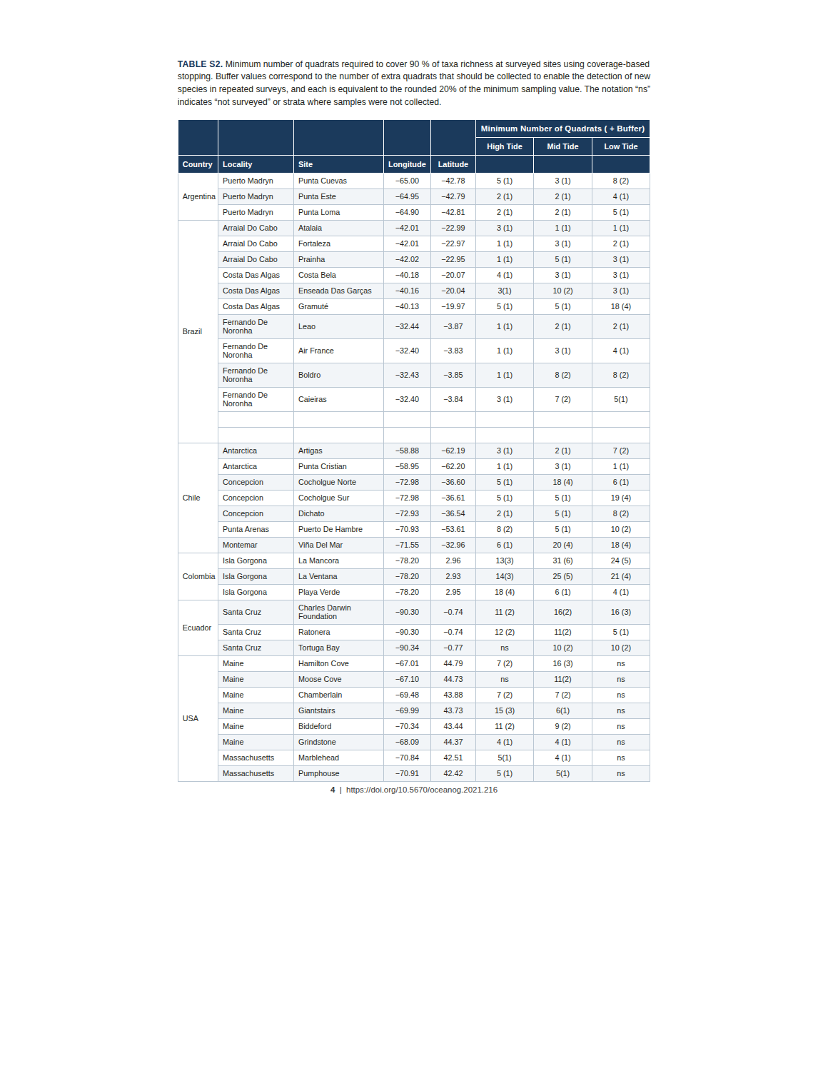TABLE S2. Minimum number of quadrats required to cover 90 % of taxa richness at surveyed sites using coverage-based stopping. Buffer values correspond to the number of extra quadrats that should be collected to enable the detection of new species in repeated surveys, and each is equivalent to the rounded 20% of the minimum sampling value. The notation “ns” indicates “not surveyed” or strata where samples were not collected.
| | | | | | Minimum Number of Quadrats ( + Buffer) |
| --- | --- | --- | --- | --- | --- |
| High Tide | Mid Tide | Low Tide |
| Country | Locality | Site | Longitude | Latitude | | | |
| Argentina | Puerto Madryn | Punta Cuevas | −65.00 | −42.78 | 5 (1) | 3 (1) | 8 (2) |
| Puerto Madryn | Punta Este | −64.95 | −42.79 | 2 (1) | 2 (1) | 4 (1) |
| Puerto Madryn | Punta Loma | −64.90 | −42.81 | 2 (1) | 2 (1) | 5 (1) |
| Brazil | Arraial Do Cabo | Atalaia | −42.01 | −22.99 | 3 (1) | 1 (1) | 1 (1) |
| Arraial Do Cabo | Fortaleza | −42.01 | −22.97 | 1 (1) | 3 (1) | 2 (1) |
| Arraial Do Cabo | Prainha | −42.02 | −22.95 | 1 (1) | 5 (1) | 3 (1) |
| Costa Das Algas | Costa Bela | −40.18 | −20.07 | 4 (1) | 3 (1) | 3 (1) |
| Costa Das Algas | Enseada Das Garças | −40.16 | −20.04 | 3(1) | 10 (2) | 3 (1) |
| Costa Das Algas | Gramuté | −40.13 | −19.97 | 5 (1) | 5 (1) | 18 (4) |
| Fernando De Noronha | Leao | −32.44 | −3.87 | 1 (1) | 2 (1) | 2 (1) |
| Fernando De Noronha | Air France | −32.40 | −3.83 | 1 (1) | 3 (1) | 4 (1) |
| Fernando De Noronha | Boldro | −32.43 | −3.85 | 1 (1) | 8 (2) | 8 (2) |
| Fernando De Noronha | Caieiras | −32.40 | −3.84 | 3 (1) | 7 (2) | 5(1) |
| Chile | Antarctica | Artigas | −58.88 | −62.19 | 3 (1) | 2 (1) | 7 (2) |
| Antarctica | Punta Cristian | −58.95 | −62.20 | 1 (1) | 3 (1) | 1 (1) |
| Concepcion | Cocholgue Norte | −72.98 | −36.60 | 5 (1) | 18 (4) | 6 (1) |
| Concepcion | Cocholgue Sur | −72.98 | −36.61 | 5 (1) | 5 (1) | 19 (4) |
| Concepcion | Dichato | −72.93 | −36.54 | 2 (1) | 5 (1) | 8 (2) |
| Punta Arenas | Puerto De Hambre | −70.93 | −53.61 | 8 (2) | 5 (1) | 10 (2) |
| Montemar | Viña Del Mar | −71.55 | −32.96 | 6 (1) | 20 (4) | 18 (4) |
| Colombia | Isla Gorgona | La Mancora | −78.20 | 2.96 | 13(3) | 31 (6) | 24 (5) |
| Isla Gorgona | La Ventana | −78.20 | 2.93 | 14(3) | 25 (5) | 21 (4) |
| Isla Gorgona | Playa Verde | −78.20 | 2.95 | 18 (4) | 6 (1) | 4 (1) |
| Ecuador | Santa Cruz | Charles Darwin Foundation | −90.30 | −0.74 | 11 (2) | 16(2) | 16 (3) |
| Santa Cruz | Ratonera | −90.30 | −0.74 | 12 (2) | 11(2) | 5 (1) |
| Santa Cruz | Tortuga Bay | −90.34 | −0.77 | ns | 10 (2) | 10 (2) |
| USA | Maine | Hamilton Cove | −67.01 | 44.79 | 7 (2) | 16 (3) | ns |
| Maine | Moose Cove | −67.10 | 44.73 | ns | 11(2) | ns |
| Maine | Chamberlain | −69.48 | 43.88 | 7 (2) | 7 (2) | ns |
| Maine | Giantstairs | −69.99 | 43.73 | 15 (3) | 6(1) | ns |
| Maine | Biddeford | −70.34 | 43.44 | 11 (2) | 9 (2) | ns |
| Maine | Grindstone | −68.09 | 44.37 | 4 (1) | 4 (1) | ns |
| Massachusetts | Marblehead | −70.84 | 42.51 | 5(1) | 4 (1) | ns |
| Massachusetts | Pumphouse | −70.91 | 42.42 | 5 (1) | 5(1) | ns |
4 | https://doi.org/10.5670/oceanog.2021.216